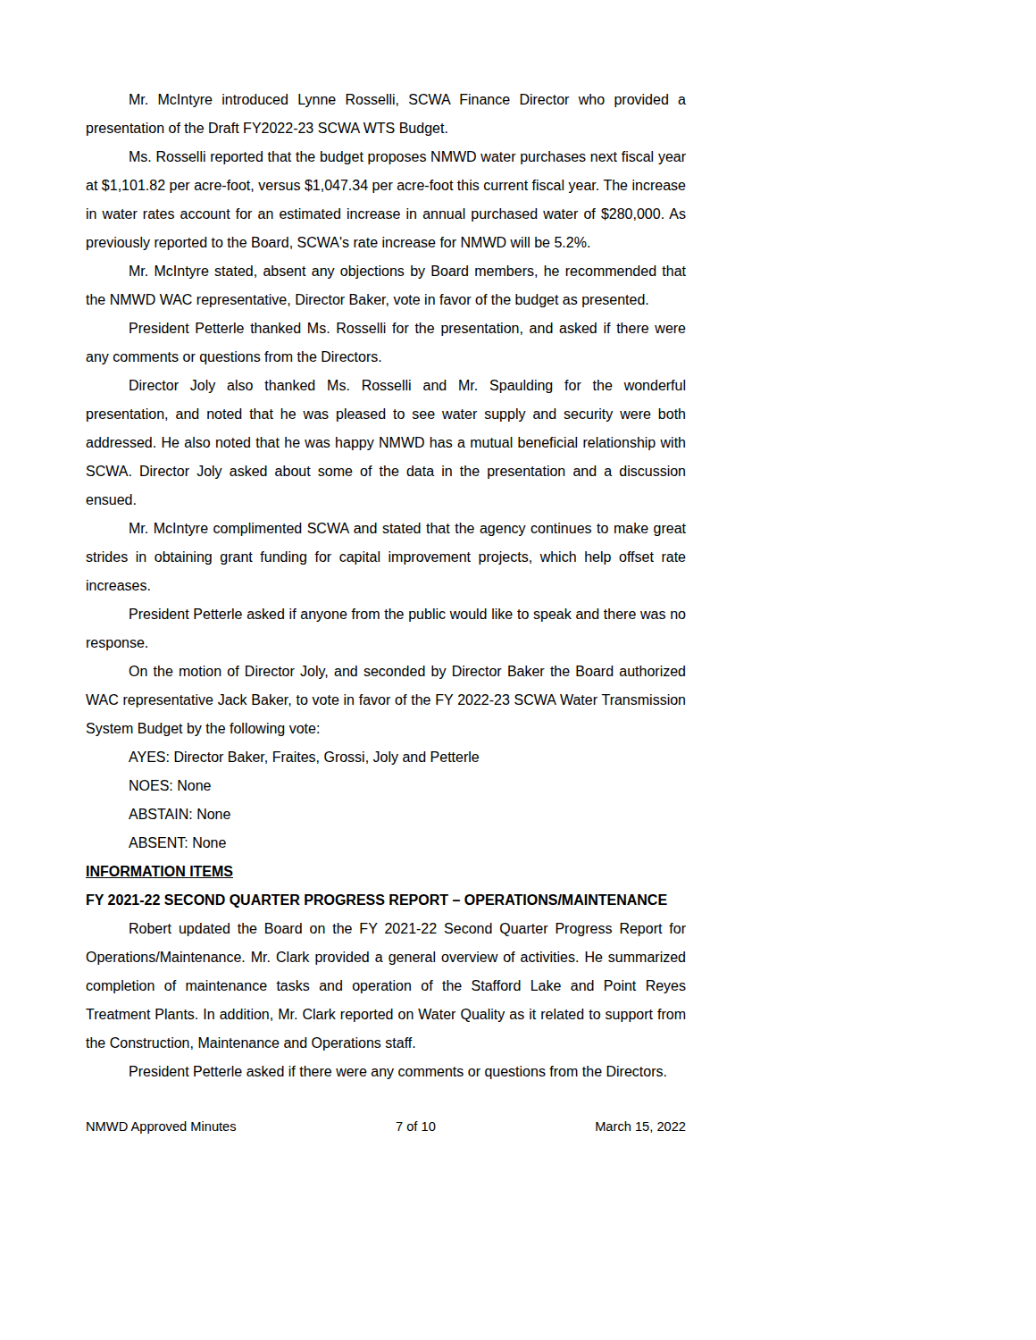Mr. McIntyre introduced Lynne Rosselli, SCWA Finance Director who provided a presentation of the Draft FY2022-23 SCWA WTS Budget.
Ms. Rosselli reported that the budget proposes NMWD water purchases next fiscal year at $1,101.82 per acre-foot, versus $1,047.34 per acre-foot this current fiscal year. The increase in water rates account for an estimated increase in annual purchased water of $280,000. As previously reported to the Board, SCWA's rate increase for NMWD will be 5.2%.
Mr. McIntyre stated, absent any objections by Board members, he recommended that the NMWD WAC representative, Director Baker, vote in favor of the budget as presented.
President Petterle thanked Ms. Rosselli for the presentation, and asked if there were any comments or questions from the Directors.
Director Joly also thanked Ms. Rosselli and Mr. Spaulding for the wonderful presentation, and noted that he was pleased to see water supply and security were both addressed. He also noted that he was happy NMWD has a mutual beneficial relationship with SCWA. Director Joly asked about some of the data in the presentation and a discussion ensued.
Mr. McIntyre complimented SCWA and stated that the agency continues to make great strides in obtaining grant funding for capital improvement projects, which help offset rate increases.
President Petterle asked if anyone from the public would like to speak and there was no response.
On the motion of Director Joly, and seconded by Director Baker the Board authorized WAC representative Jack Baker, to vote in favor of the FY 2022-23 SCWA Water Transmission System Budget by the following vote:
AYES: Director Baker, Fraites, Grossi, Joly and Petterle
NOES: None
ABSTAIN: None
ABSENT: None
INFORMATION ITEMS
FY 2021-22 SECOND QUARTER PROGRESS REPORT – OPERATIONS/MAINTENANCE
Robert updated the Board on the FY 2021-22 Second Quarter Progress Report for Operations/Maintenance. Mr. Clark provided a general overview of activities. He summarized completion of maintenance tasks and operation of the Stafford Lake and Point Reyes Treatment Plants. In addition, Mr. Clark reported on Water Quality as it related to support from the Construction, Maintenance and Operations staff.
President Petterle asked if there were any comments or questions from the Directors.
NMWD Approved Minutes 7 of 10 March 15, 2022